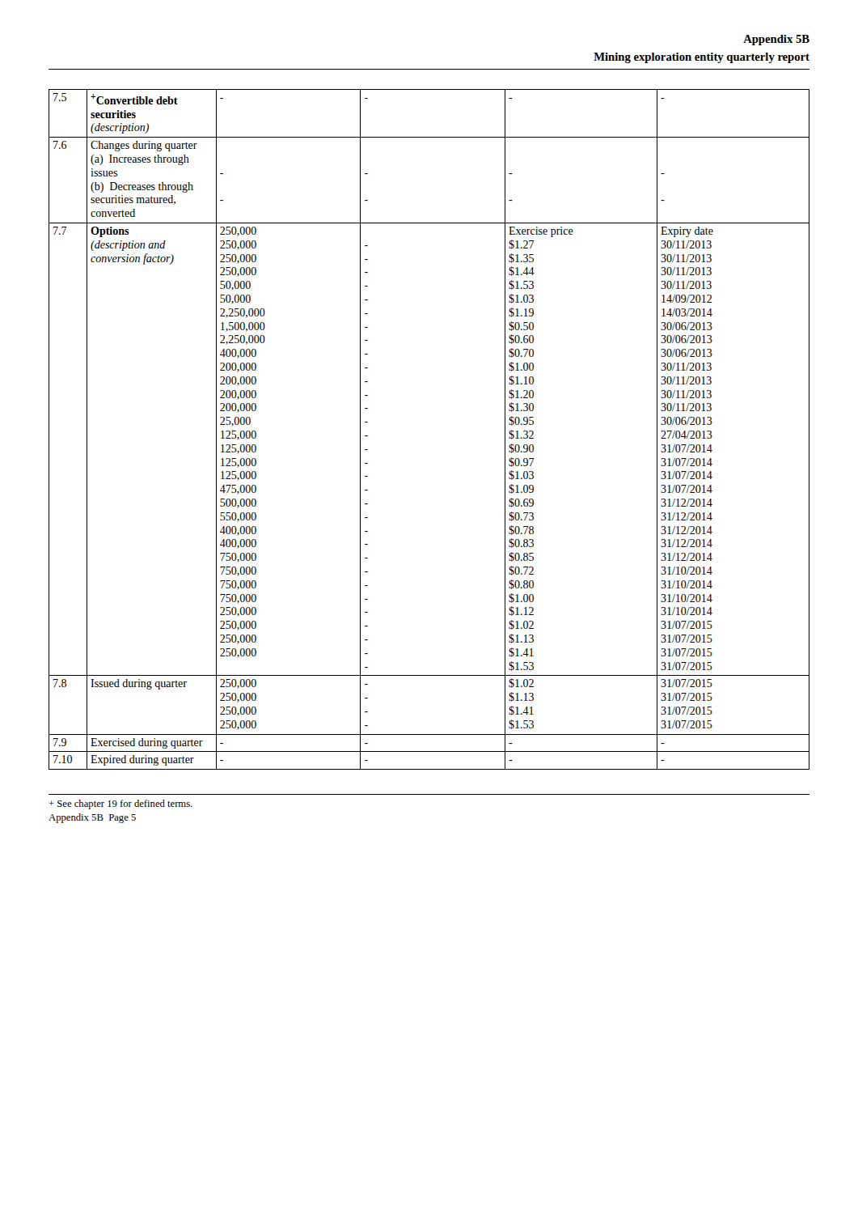Appendix 5B
Mining exploration entity quarterly report
| 7.5 | + Convertible debt securities (description) | - | - | - | - |
| 7.6 | Changes during quarter (a) Increases through issues (b) Decreases through securities matured, converted | - - | - - | - - | - - |
| 7.7 | Options (description and conversion factor) | 250,000 250,000 250,000 250,000 50,000 50,000 2,250,000 1,500,000 2,250,000 400,000 200,000 200,000 200,000 200,000 25,000 125,000 125,000 125,000 125,000 475,000 500,000 550,000 400,000 400,000 750,000 750,000 750,000 750,000 250,000 250,000 250,000 250,000 | - - - - - - - - - - - - - - - - - - - - - - - - - - - - - - - - | Exercise price $1.27 $1.35 $1.44 $1.53 $1.03 $1.19 $0.50 $0.60 $0.70 $1.00 $1.10 $1.20 $1.30 $0.95 $1.32 $0.90 $0.97 $1.03 $1.09 $0.69 $0.73 $0.78 $0.83 $0.85 $0.72 $0.80 $1.00 $1.12 $1.02 $1.13 $1.41 $1.53 | Expiry date 30/11/2013 30/11/2013 30/11/2013 30/11/2013 14/09/2012 14/03/2014 30/06/2013 30/06/2013 30/06/2013 30/11/2013 30/11/2013 30/11/2013 30/11/2013 30/06/2013 27/04/2013 31/07/2014 31/07/2014 31/07/2014 31/07/2014 31/12/2014 31/12/2014 31/12/2014 31/12/2014 31/12/2014 31/10/2014 31/10/2014 31/10/2014 31/10/2014 31/07/2015 31/07/2015 31/07/2015 31/07/2015 |
| 7.8 | Issued during quarter | 250,000 250,000 250,000 250,000 | - - - - | $1.02 $1.13 $1.41 $1.53 | 31/07/2015 31/07/2015 31/07/2015 31/07/2015 |
| 7.9 | Exercised during quarter | - | - | - | - |
| 7.10 | Expired during quarter | - | - | - | - |
+ See chapter 19 for defined terms.
Appendix 5B Page 5